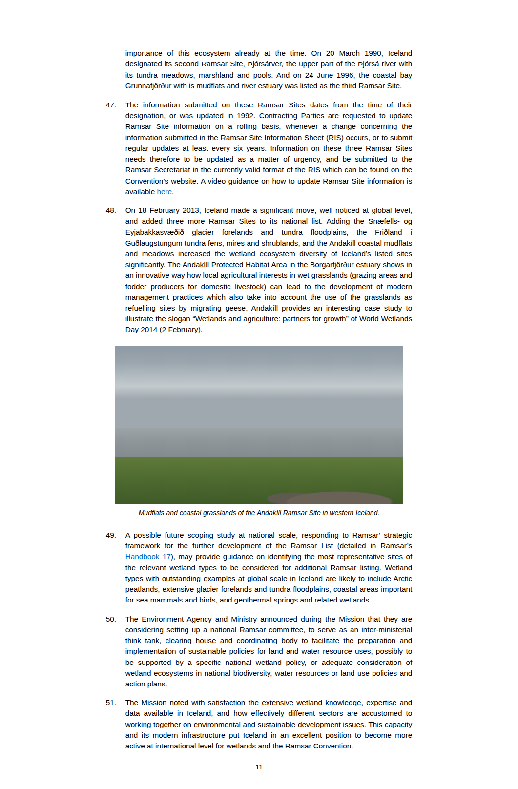importance of this ecosystem already at the time. On 20 March 1990, Iceland designated its second Ramsar Site, Þjórsárver, the upper part of the Þjórsá river with its tundra meadows, marshland and pools. And on 24 June 1996, the coastal bay Grunnafjörður with is mudflats and river estuary was listed as the third Ramsar Site.
47.
The information submitted on these Ramsar Sites dates from the time of their designation, or was updated in 1992. Contracting Parties are requested to update Ramsar Site information on a rolling basis, whenever a change concerning the information submitted in the Ramsar Site Information Sheet (RIS) occurs, or to submit regular updates at least every six years. Information on these three Ramsar Sites needs therefore to be updated as a matter of urgency, and be submitted to the Ramsar Secretariat in the currently valid format of the RIS which can be found on the Convention’s website. A video guidance on how to update Ramsar Site information is available here.
48.
On 18 February 2013, Iceland made a significant move, well noticed at global level, and added three more Ramsar Sites to its national list. Adding the Snæfells- og Eyjabakkasvæðið glacier forelands and tundra floodplains, the Friðland í Guðlaugstungum tundra fens, mires and shrublands, and the Andakíll coastal mudflats and meadows increased the wetland ecosystem diversity of Iceland’s listed sites significantly. The Andakíll Protected Habitat Area in the Borgarfjörður estuary shows in an innovative way how local agricultural interests in wet grasslands (grazing areas and fodder producers for domestic livestock) can lead to the development of modern management practices which also take into account the use of the grasslands as refuelling sites by migrating geese. Andakíll provides an interesting case study to illustrate the slogan “Wetlands and agriculture: partners for growth” of World Wetlands Day 2014 (2 February).
Mudflats and coastal grasslands of the Andakíll Ramsar Site in western Iceland.
49.
A possible future scoping study at national scale, responding to Ramsar’ strategic framework for the further development of the Ramsar List (detailed in Ramsar’s Handbook 17), may provide guidance on identifying the most representative sites of the relevant wetland types to be considered for additional Ramsar listing. Wetland types with outstanding examples at global scale in Iceland are likely to include Arctic peatlands, extensive glacier forelands and tundra floodplains, coastal areas important for sea mammals and birds, and geothermal springs and related wetlands.
50.
The Environment Agency and Ministry announced during the Mission that they are considering setting up a national Ramsar committee, to serve as an inter-ministerial think tank, clearing house and coordinating body to facilitate the preparation and implementation of sustainable policies for land and water resource uses, possibly to be supported by a specific national wetland policy, or adequate consideration of wetland ecosystems in national biodiversity, water resources or land use policies and action plans.
51.
The Mission noted with satisfaction the extensive wetland knowledge, expertise and data available in Iceland, and how effectively different sectors are accustomed to working together on environmental and sustainable development issues. This capacity and its modern infrastructure put Iceland in an excellent position to become more active at international level for wetlands and the Ramsar Convention.
11